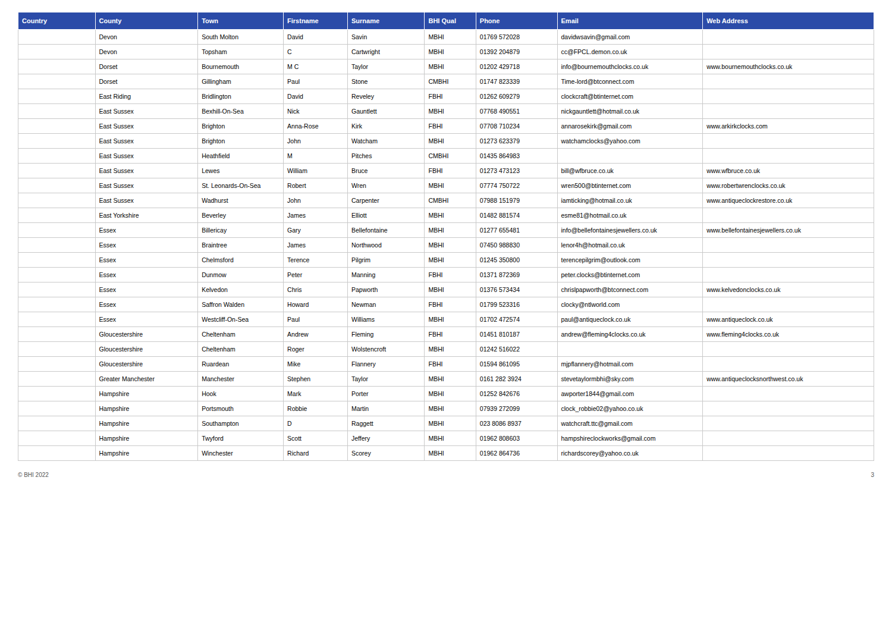| Country | County | Town | Firstname | Surname | BHI Qual | Phone | Email | Web Address |
| --- | --- | --- | --- | --- | --- | --- | --- | --- |
| | Devon | South Molton | David | Savin | MBHI | 01769 572028 | davidwsavin@gmail.com | |
| | Devon | Topsham | C | Cartwright | MBHI | 01392 204879 | cc@FPCL.demon.co.uk | |
| | Dorset | Bournemouth | M C | Taylor | MBHI | 01202 429718 | info@bournemouthclocks.co.uk | www.bournemouthclocks.co.uk |
| | Dorset | Gillingham | Paul | Stone | CMBHI | 01747 823339 | Time-lord@btconnect.com | |
| | East Riding | Bridlington | David | Reveley | FBHI | 01262 609279 | clockcraft@btinternet.com | |
| | East Sussex | Bexhill-On-Sea | Nick | Gauntlett | MBHI | 07768 490551 | nickgauntlett@hotmail.co.uk | |
| | East Sussex | Brighton | Anna-Rose | Kirk | FBHI | 07708 710234 | annarosekirk@gmail.com | www.arkirkclocks.com |
| | East Sussex | Brighton | John | Watcham | MBHI | 01273 623379 | watchamclocks@yahoo.com | |
| | East Sussex | Heathfield | M | Pitches | CMBHI | 01435 864983 | | |
| | East Sussex | Lewes | William | Bruce | FBHI | 01273 473123 | bill@wfbruce.co.uk | www.wfbruce.co.uk |
| | East Sussex | St. Leonards-On-Sea | Robert | Wren | MBHI | 07774 750722 | wren500@btinternet.com | www.robertwrenclocks.co.uk |
| | East Sussex | Wadhurst | John | Carpenter | CMBHI | 07988 151979 | iamticking@hotmail.co.uk | www.antiqueclockrestore.co.uk |
| | East Yorkshire | Beverley | James | Elliott | MBHI | 01482 881574 | esme81@hotmail.co.uk | |
| | Essex | Billericay | Gary | Bellefontaine | MBHI | 01277 655481 | info@bellefontainesjewellers.co.uk | www.bellefontainesjewellers.co.uk |
| | Essex | Braintree | James | Northwood | MBHI | 07450 988830 | lenor4h@hotmail.co.uk | |
| | Essex | Chelmsford | Terence | Pilgrim | MBHI | 01245 350800 | terencepilgrim@outlook.com | |
| | Essex | Dunmow | Peter | Manning | FBHI | 01371 872369 | peter.clocks@btinternet.com | |
| | Essex | Kelvedon | Chris | Papworth | MBHI | 01376 573434 | chrislpapworth@btconnect.com | www.kelvedonclocks.co.uk |
| | Essex | Saffron Walden | Howard | Newman | FBHI | 01799 523316 | clocky@ntlworld.com | |
| | Essex | Westcliff-On-Sea | Paul | Williams | MBHI | 01702 472574 | paul@antiqueclock.co.uk | www.antiqueclock.co.uk |
| | Gloucestershire | Cheltenham | Andrew | Fleming | FBHI | 01451 810187 | andrew@fleming4clocks.co.uk | www.fleming4clocks.co.uk |
| | Gloucestershire | Cheltenham | Roger | Wolstencroft | MBHI | 01242 516022 | | |
| | Gloucestershire | Ruardean | Mike | Flannery | FBHI | 01594 861095 | mjpflannery@hotmail.com | |
| | Greater Manchester | Manchester | Stephen | Taylor | MBHI | 0161 282 3924 | stevetaylormbhi@sky.com | www.antiqueclocksnorthwest.co.uk |
| | Hampshire | Hook | Mark | Porter | MBHI | 01252 842676 | awporter1844@gmail.com | |
| | Hampshire | Portsmouth | Robbie | Martin | MBHI | 07939 272099 | clock_robbie02@yahoo.co.uk | |
| | Hampshire | Southampton | D | Raggett | MBHI | 023 8086 8937 | watchcraft.ttc@gmail.com | |
| | Hampshire | Twyford | Scott | Jeffery | MBHI | 01962 808603 | hampshireclockworks@gmail.com | |
| | Hampshire | Winchester | Richard | Scorey | MBHI | 01962 864736 | richardscorey@yahoo.co.uk | |
© BHI 2022 3